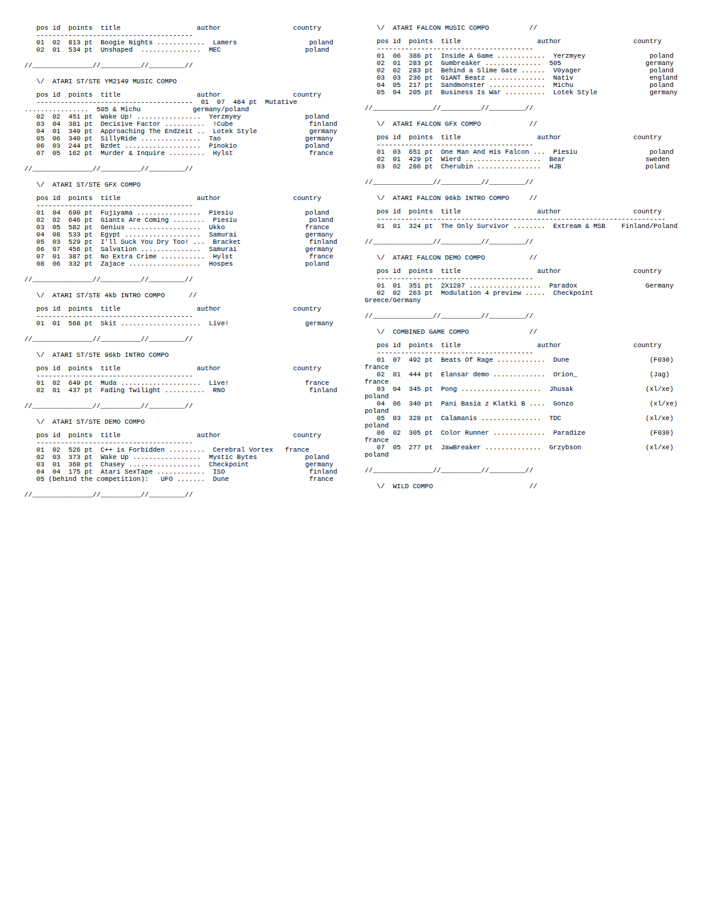pos id  points  title                   author                  country
   ---------------------------------------
   01  02  813 pt  Boogie Nights ............  Lamers                  poland
   02  01  534 pt  Unshaped  ...............  MEC                     poland
//_______________//__________//_________//
   \/  ATARI ST/STE YM2149 MUSIC COMPO
   pos id  points  title                   author                  country
   ---------------------------------------  01  07  484 pt  Mutative ................  505 & Michu             germany/poland
   02  02  451 pt  Wake Up! ................  Yerzmyey                poland
   03  04  381 pt  Decisive Factor ..........  !Cube                   finland
   04  01  349 pt  Approaching The Endzeit ..  Lotek Style             germany
   05  06  340 pt  SillyRide ...............  Tao                     germany
   06  03  244 pt  Bzdet ...................  Pinokio                 poland
   07  05  162 pt  Murder & Inquire .........  Hylst                   france
//_______________//__________//_________//
   \/  ATARI ST/STE GFX COMPO
   pos id  points  title                   author                  country
   ---------------------------------------
   01  04  690 pt  Fujiyama ................  Piesiu                  poland
   02  02  646 pt  Giants Are Coming ........  Piesiu                  poland
   03  05  582 pt  Genius ..................  Ukko                    france
   04  08  533 pt  Egypt ...................  Samurai                 germany
   05  03  529 pt  I'll Suck You Dry Too! ...  Bracket                 finland
   06  07  456 pt  Salvation ...............  Samurai                 germany
   07  01  387 pt  No Extra Crime ...........  Hylst                   france
   08  06  332 pt  Zajace ..................  Hospes                  poland
//_______________//__________//_________//
   \/  ATARI ST/STE 4kb INTRO COMPO      //
   pos id  points  title                   author                  country
   ---------------------------------------
   01  01  568 pt  Skit ....................  Live!                   germany
//_______________//__________//_________//
   \/  ATARI ST/STE 96kb INTRO COMPO
   pos id  points  title                   author                  country
   ---------------------------------------
   01  02  649 pt  Muda ....................  Live!                   france
   02  01  437 pt  Fading Twilight ..........  RNO                     finland
//_______________//__________//_________//
   \/  ATARI ST/STE DEMO COMPO
   pos id  points  title                   author                  country
   ---------------------------------------
   01  02  526 pt  C++ is Forbidden .........  Cerebral Vortex   france
   02  03  373 pt  Wake Up .................  Mystic Bytes            poland
   03  01  368 pt  Chasey ..................  Checkpoint              germany
   04  04  175 pt  Atari SexTape ............  ISO                     finland
   05 (behind the competition):   UFO .......  Dune                    france
//_______________//__________//_________//
   \/  ATARI FALCON MUSIC COMPO          //
   pos id  points  title                   author                  country
   ---------------------------------------
   01  06  386 pt  Inside A Game ............  Yerzmyey                poland
   02  01  283 pt  Gumbreaker ..............  505                     germany
   02  02  283 pt  Behind a Slime Gate ......  V0yager                 poland
   03  03  236 pt  GiANT Beatz ..............  Nativ                   england
   04  05  217 pt  Sandmonster ..............  Michu                   poland
   05  04  205 pt  Business Is War ..........  Lotek Style             germany
//_______________//__________//_________//
   \/  ATARI FALCON GFX COMPO            //
   pos id  points  title                   author                  country
   ---------------------------------------
   01  03  651 pt  One Man And His Falcon ...  Piesiu                  poland
   02  01  429 pt  Wierd ...................  Bear                    sweden
   03  02  286 pt  Cherubin ................  HJB                     poland
//_______________//__________//_________//
   \/  ATARI FALCON 96kb INTRO COMPO     //
   pos id  points  title                   author                  country
   ------------------------------------------------------------------------
   01  01  324 pt  The Only Survivor ........  Extream & MSB    Finland/Poland
//_______________//__________//_________//
   \/  ATARI FALCON DEMO COMPO           //
   pos id  points  title                   author                  country
   ---------------------------------------
   01  01  351 pt  2X1287 ..................  Paradox                 Germany
   02  02  263 pt  Modulation 4 preview .....  Checkpoint        Greece/Germany
//_______________//__________//_________//
   \/  COMBINED GAME COMPO               //
   pos id  points  title                   author                  country
   ---------------------------------------
   01  07  492 pt  Beats Of Rage ............  Dune                    (F030)   france
   02  01  444 pt  Elansar demo .............  Orion_                  (Jag)   france
   03  04  345 pt  Pong ....................  Jhusak                  (xl/xe)  poland
   04  06  340 pt  Pani Basia z Klatki B ....  Gonzo                   (xl/xe)  poland
   05  03  328 pt  Calamanis ...............  TDC                     (xl/xe)  poland
   06  02  305 pt  Color Runner .............  Paradize                (F030)   france
   07  05  277 pt  JawBreaker ..............  Grzybson                (xl/xe)  poland
//_______________//__________//_________//
   \/  WILD COMPO                        //